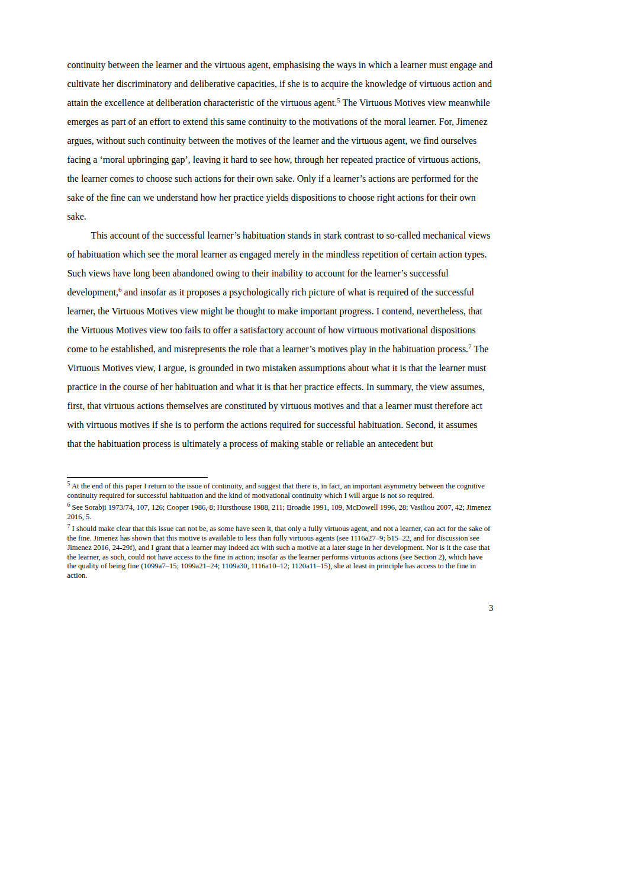continuity between the learner and the virtuous agent, emphasising the ways in which a learner must engage and cultivate her discriminatory and deliberative capacities, if she is to acquire the knowledge of virtuous action and attain the excellence at deliberation characteristic of the virtuous agent.5 The Virtuous Motives view meanwhile emerges as part of an effort to extend this same continuity to the motivations of the moral learner. For, Jimenez argues, without such continuity between the motives of the learner and the virtuous agent, we find ourselves facing a ‘moral upbringing gap’, leaving it hard to see how, through her repeated practice of virtuous actions, the learner comes to choose such actions for their own sake. Only if a learner’s actions are performed for the sake of the fine can we understand how her practice yields dispositions to choose right actions for their own sake.
This account of the successful learner’s habituation stands in stark contrast to so-called mechanical views of habituation which see the moral learner as engaged merely in the mindless repetition of certain action types. Such views have long been abandoned owing to their inability to account for the learner’s successful development,6 and insofar as it proposes a psychologically rich picture of what is required of the successful learner, the Virtuous Motives view might be thought to make important progress. I contend, nevertheless, that the Virtuous Motives view too fails to offer a satisfactory account of how virtuous motivational dispositions come to be established, and misrepresents the role that a learner’s motives play in the habituation process.7 The Virtuous Motives view, I argue, is grounded in two mistaken assumptions about what it is that the learner must practice in the course of her habituation and what it is that her practice effects. In summary, the view assumes, first, that virtuous actions themselves are constituted by virtuous motives and that a learner must therefore act with virtuous motives if she is to perform the actions required for successful habituation. Second, it assumes that the habituation process is ultimately a process of making stable or reliable an antecedent but
5 At the end of this paper I return to the issue of continuity, and suggest that there is, in fact, an important asymmetry between the cognitive continuity required for successful habituation and the kind of motivational continuity which I will argue is not so required.
6 See Sorabji 1973/74, 107, 126; Cooper 1986, 8; Hursthouse 1988, 211; Broadie 1991, 109, McDowell 1996, 28; Vasiliou 2007, 42; Jimenez 2016, 5.
7 I should make clear that this issue can not be, as some have seen it, that only a fully virtuous agent, and not a learner, can act for the sake of the fine. Jimenez has shown that this motive is available to less than fully virtuous agents (see 1116a27–9; b15–22, and for discussion see Jimenez 2016, 24-29f), and I grant that a learner may indeed act with such a motive at a later stage in her development. Nor is it the case that the learner, as such, could not have access to the fine in action; insofar as the learner performs virtuous actions (see Section 2), which have the quality of being fine (1099a7–15; 1099a21–24; 1109a30, 1116a10–12; 1120a11–15), she at least in principle has access to the fine in action.
3